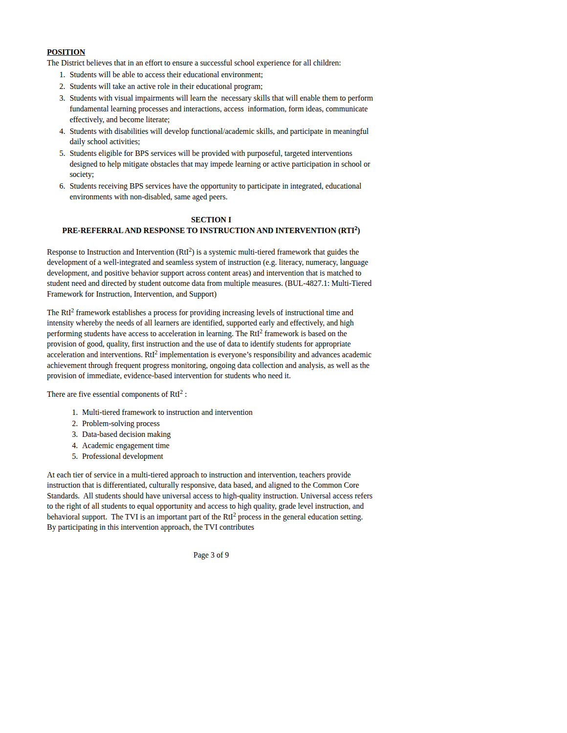POSITION
The District believes that in an effort to ensure a successful school experience for all children:
Students will be able to access their educational environment;
Students will take an active role in their educational program;
Students with visual impairments will learn the necessary skills that will enable them to perform fundamental learning processes and interactions, access information, form ideas, communicate effectively, and become literate;
Students with disabilities will develop functional/academic skills, and participate in meaningful daily school activities;
Students eligible for BPS services will be provided with purposeful, targeted interventions designed to help mitigate obstacles that may impede learning or active participation in school or society;
Students receiving BPS services have the opportunity to participate in integrated, educational environments with non-disabled, same aged peers.
SECTION IPRE-REFERRAL AND RESPONSE TO INSTRUCTION AND INTERVENTION (RTI2)
Response to Instruction and Intervention (RtI2) is a systemic multi-tiered framework that guides the development of a well-integrated and seamless system of instruction (e.g. literacy, numeracy, language development, and positive behavior support across content areas) and intervention that is matched to student need and directed by student outcome data from multiple measures. (BUL-4827.1: Multi-Tiered Framework for Instruction, Intervention, and Support)
The RtI2 framework establishes a process for providing increasing levels of instructional time and intensity whereby the needs of all learners are identified, supported early and effectively, and high performing students have access to acceleration in learning. The RtI2 framework is based on the provision of good, quality, first instruction and the use of data to identify students for appropriate acceleration and interventions. RtI2 implementation is everyone’s responsibility and advances academic achievement through frequent progress monitoring, ongoing data collection and analysis, as well as the provision of immediate, evidence-based intervention for students who need it.
There are five essential components of RtI2 :
Multi-tiered framework to instruction and intervention
Problem-solving process
Data-based decision making
Academic engagement time
Professional development
At each tier of service in a multi-tiered approach to instruction and intervention, teachers provide instruction that is differentiated, culturally responsive, data based, and aligned to the Common Core Standards. All students should have universal access to high-quality instruction. Universal access refers to the right of all students to equal opportunity and access to high quality, grade level instruction, and behavioral support. The TVI is an important part of the RtI2 process in the general education setting. By participating in this intervention approach, the TVI contributes
Page 3 of 9